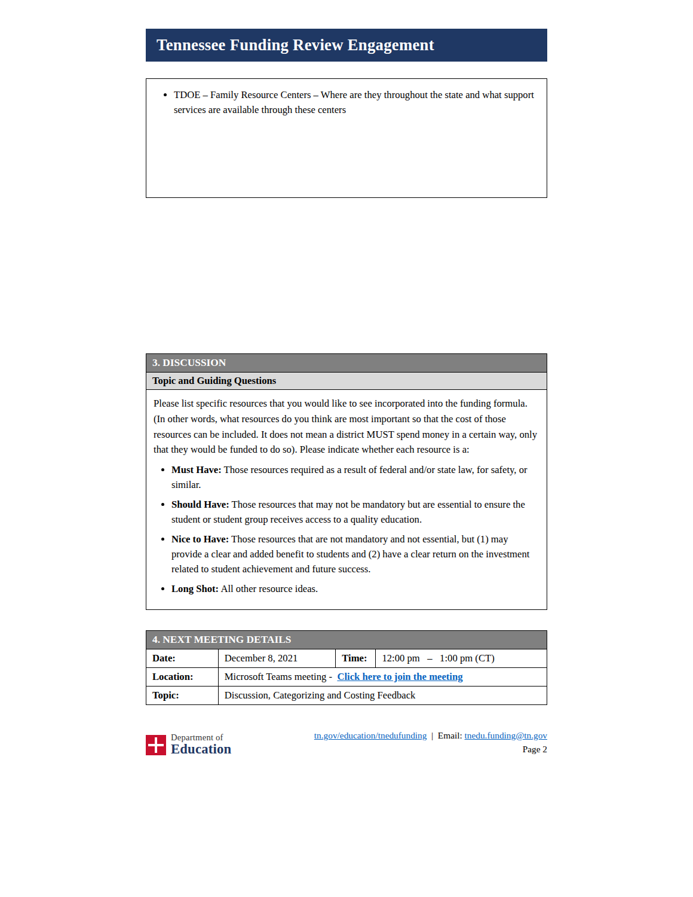Tennessee Funding Review Engagement
TDOE – Family Resource Centers – Where are they throughout the state and what support services are available through these centers
3. DISCUSSION
Topic and Guiding Questions
Please list specific resources that you would like to see incorporated into the funding formula. (In other words, what resources do you think are most important so that the cost of those resources can be included. It does not mean a district MUST spend money in a certain way, only that they would be funded to do so). Please indicate whether each resource is a:
Must Have: Those resources required as a result of federal and/or state law, for safety, or similar.
Should Have: Those resources that may not be mandatory but are essential to ensure the student or student group receives access to a quality education.
Nice to Have: Those resources that are not mandatory and not essential, but (1) may provide a clear and added benefit to students and (2) have a clear return on the investment related to student achievement and future success.
Long Shot: All other resource ideas.
4. NEXT MEETING DETAILS
| Date: | December 8, 2021 | Time: | 12:00 pm – 1:00 pm (CT) |
| Location: | Microsoft Teams meeting - Click here to join the meeting |
| Topic: | Discussion, Categorizing and Costing Feedback |
Department of
Education
tn.gov/education/tnedufunding | Email: tnedu.funding@tn.gov
Page 2